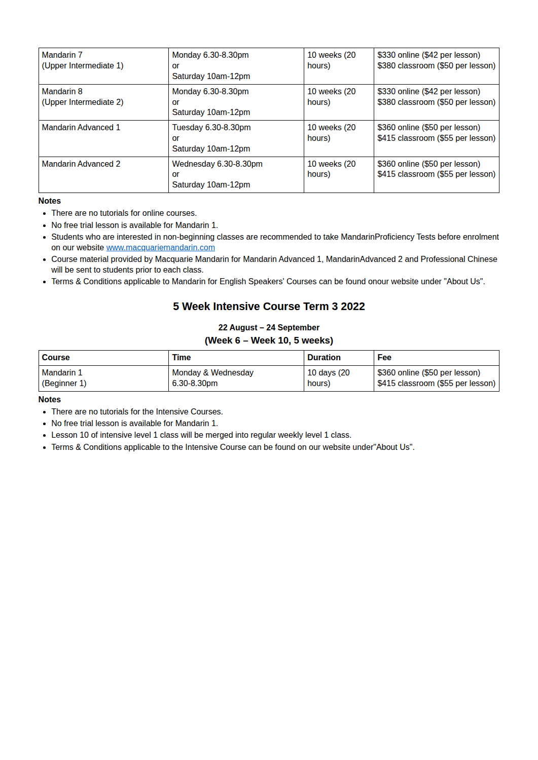| Mandarin 7 (Upper Intermediate 1) | Monday 6.30-8.30pm or Saturday 10am-12pm | 10 weeks (20 hours) | $330 online ($42 per lesson) $380 classroom ($50 per lesson) |
| Mandarin 8 (Upper Intermediate 2) | Monday 6.30-8.30pm or Saturday 10am-12pm | 10 weeks (20 hours) | $330 online ($42 per lesson) $380 classroom ($50 per lesson) |
| Mandarin Advanced 1 | Tuesday 6.30-8.30pm or Saturday 10am-12pm | 10 weeks (20 hours) | $360 online ($50 per lesson) $415 classroom ($55 per lesson) |
| Mandarin Advanced 2 | Wednesday 6.30-8.30pm or Saturday 10am-12pm | 10 weeks (20 hours) | $360 online ($50 per lesson) $415 classroom ($55 per lesson) |
Notes
There are no tutorials for online courses.
No free trial lesson is available for Mandarin 1.
Students who are interested in non-beginning classes are recommended to take MandarinProficiency Tests before enrolment on our website www.macquariemandarin.com
Course material provided by Macquarie Mandarin for Mandarin Advanced 1, MandarinAdvanced 2 and Professional Chinese will be sent to students prior to each class.
Terms & Conditions applicable to Mandarin for English Speakers' Courses can be found onour website under "About Us".
5 Week Intensive Course Term 3 2022
22 August – 24 September
(Week 6 – Week 10, 5 weeks)
| Course | Time | Duration | Fee |
| --- | --- | --- | --- |
| Mandarin 1 (Beginner 1) | Monday & Wednesday 6.30-8.30pm | 10 days (20 hours) | $360 online ($50 per lesson) $415 classroom ($55 per lesson) |
Notes
There are no tutorials for the Intensive Courses.
No free trial lesson is available for Mandarin 1.
Lesson 10 of intensive level 1 class will be merged into regular weekly level 1 class.
Terms & Conditions applicable to the Intensive Course can be found on our website under"About Us".